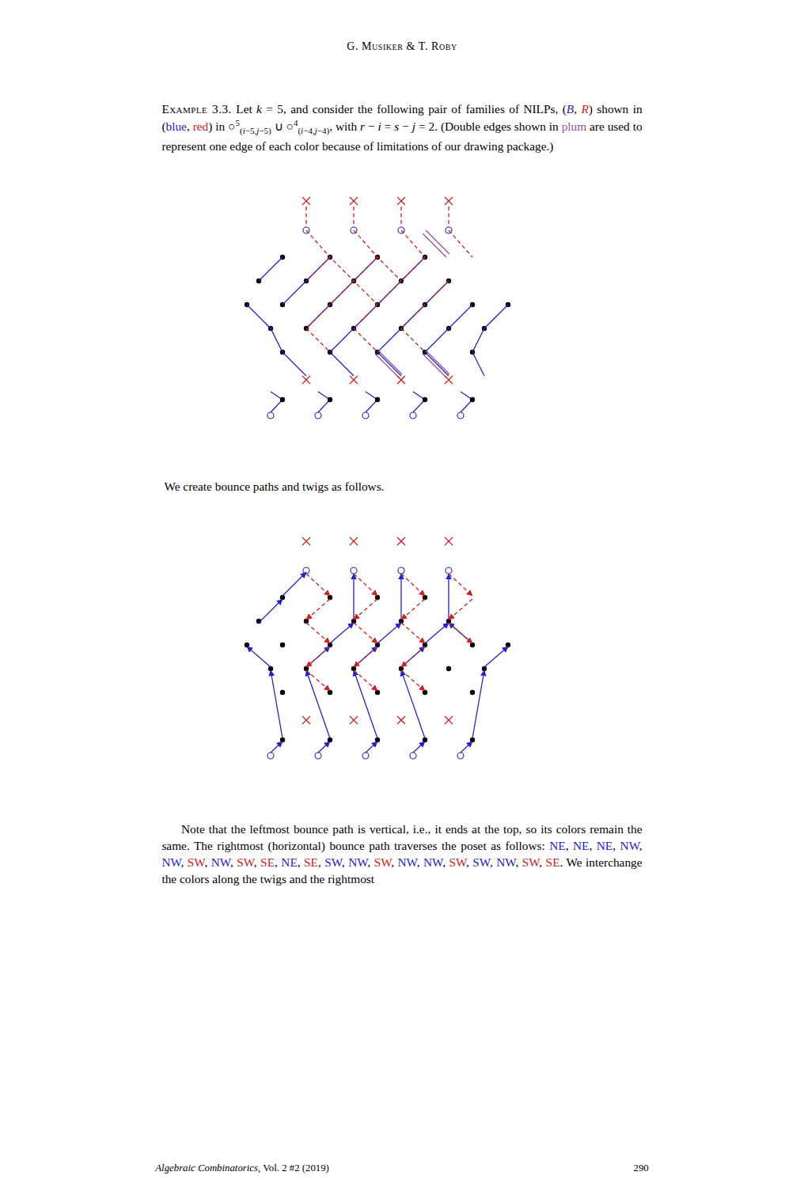G. Musiker & T. Roby
Example 3.3. Let k = 5, and consider the following pair of families of NILPs, (B, R) shown in (blue, red) in ○5(i−5,j−5) ∪ ○4(i−4,j−4), with r − i = s − j = 2. (Double edges shown in plum are used to represent one edge of each color because of limitations of our drawing package.)
We create bounce paths and twigs as follows.
Note that the leftmost bounce path is vertical, i.e., it ends at the top, so its colors remain the same. The rightmost (horizontal) bounce path traverses the poset as follows: NE, NE, NE, NW, NW, SW, NW, SW, SE, NE, SE, SW, NW, SW, NW, NW, SW, SW, NW, SW, SE. We interchange the colors along the twigs and the rightmost
Algebraic Combinatorics, Vol. 2 #2 (2019) 290